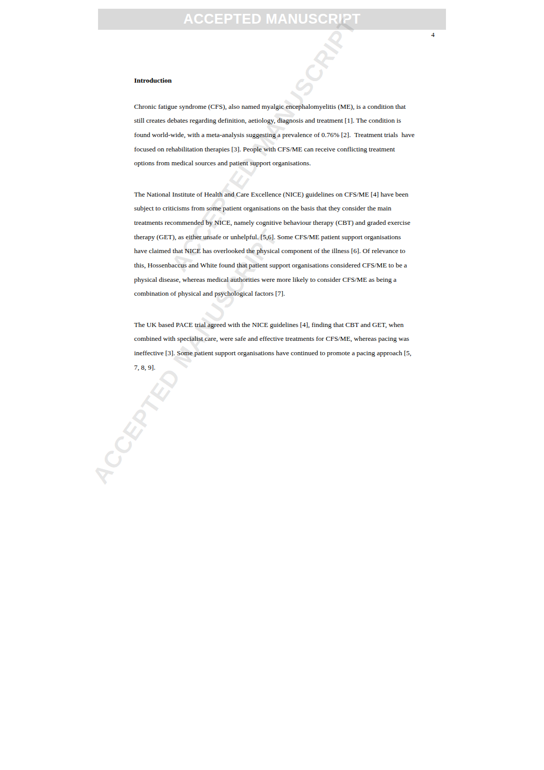ACCEPTED MANUSCRIPT
4
ACCEPTED MANUSCRIPT ACCEPTED MANUSCRIPT
Introduction
Chronic fatigue syndrome (CFS), also named myalgic encephalomyelitis (ME), is a condition that still creates debates regarding definition, aetiology, diagnosis and treatment [1]. The condition is found world-wide, with a meta-analysis suggesting a prevalence of 0.76% [2]. Treatment trials have focused on rehabilitation therapies [3]. People with CFS/ME can receive conflicting treatment options from medical sources and patient support organisations.
The National Institute of Health and Care Excellence (NICE) guidelines on CFS/ME [4] have been subject to criticisms from some patient organisations on the basis that they consider the main treatments recommended by NICE, namely cognitive behaviour therapy (CBT) and graded exercise therapy (GET), as either unsafe or unhelpful. [5,6]. Some CFS/ME patient support organisations have claimed that NICE has overlooked the physical component of the illness [6]. Of relevance to this, Hossenbaccus and White found that patient support organisations considered CFS/ME to be a physical disease, whereas medical authorities were more likely to consider CFS/ME as being a combination of physical and psychological factors [7].
The UK based PACE trial agreed with the NICE guidelines [4], finding that CBT and GET, when combined with specialist care, were safe and effective treatments for CFS/ME, whereas pacing was ineffective [3]. Some patient support organisations have continued to promote a pacing approach [5, 7, 8, 9].